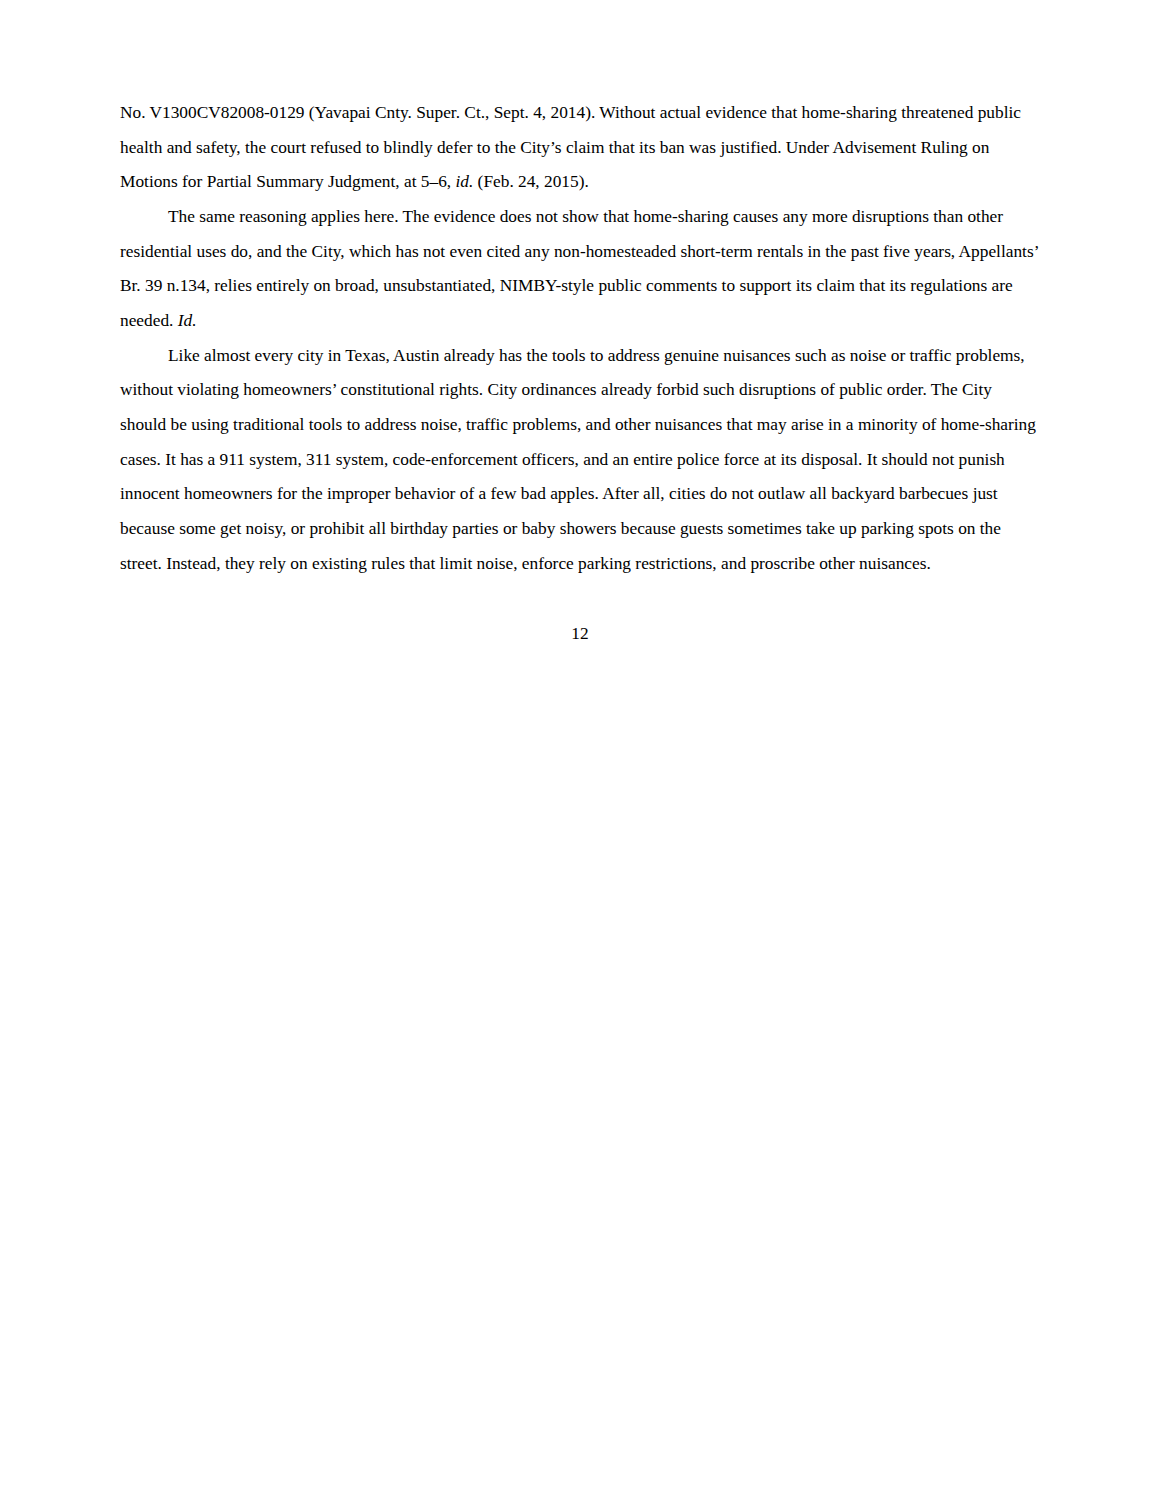No. V1300CV82008-0129 (Yavapai Cnty. Super. Ct., Sept. 4, 2014). Without actual evidence that home-sharing threatened public health and safety, the court refused to blindly defer to the City’s claim that its ban was justified. Under Advisement Ruling on Motions for Partial Summary Judgment, at 5–6, id. (Feb. 24, 2015).
The same reasoning applies here. The evidence does not show that home-sharing causes any more disruptions than other residential uses do, and the City, which has not even cited any non-homesteaded short-term rentals in the past five years, Appellants’ Br. 39 n.134, relies entirely on broad, unsubstantiated, NIMBY-style public comments to support its claim that its regulations are needed. Id.
Like almost every city in Texas, Austin already has the tools to address genuine nuisances such as noise or traffic problems, without violating homeowners’ constitutional rights. City ordinances already forbid such disruptions of public order. The City should be using traditional tools to address noise, traffic problems, and other nuisances that may arise in a minority of home-sharing cases. It has a 911 system, 311 system, code-enforcement officers, and an entire police force at its disposal. It should not punish innocent homeowners for the improper behavior of a few bad apples. After all, cities do not outlaw all backyard barbecues just because some get noisy, or prohibit all birthday parties or baby showers because guests sometimes take up parking spots on the street. Instead, they rely on existing rules that limit noise, enforce parking restrictions, and proscribe other nuisances.
12